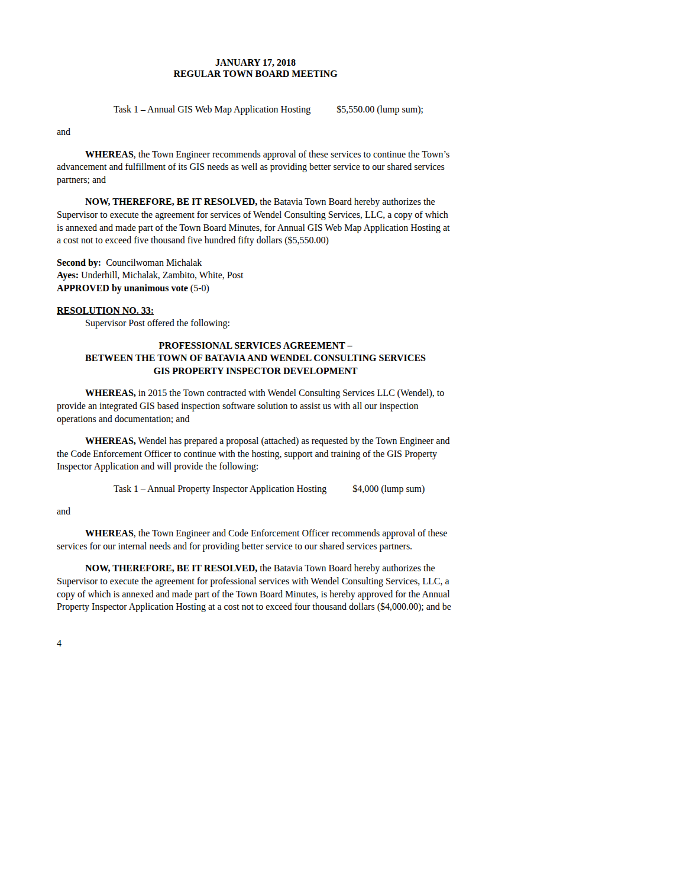JANUARY 17, 2018
REGULAR TOWN BOARD MEETING
Task 1 – Annual GIS Web Map Application Hosting $5,550.00 (lump sum);
and
WHEREAS, the Town Engineer recommends approval of these services to continue the Town’s advancement and fulfillment of its GIS needs as well as providing better service to our shared services partners; and
NOW, THEREFORE, BE IT RESOLVED, the Batavia Town Board hereby authorizes the Supervisor to execute the agreement for services of Wendel Consulting Services, LLC, a copy of which is annexed and made part of the Town Board Minutes, for Annual GIS Web Map Application Hosting at a cost not to exceed five thousand five hundred fifty dollars ($5,550.00)
Second by: Councilwoman Michalak
Ayes: Underhill, Michalak, Zambito, White, Post
APPROVED by unanimous vote (5-0)
RESOLUTION NO. 33:
Supervisor Post offered the following:
PROFESSIONAL SERVICES AGREEMENT –
BETWEEN THE TOWN OF BATAVIA AND WENDEL CONSULTING SERVICES
GIS PROPERTY INSPECTOR DEVELOPMENT
WHEREAS, in 2015 the Town contracted with Wendel Consulting Services LLC (Wendel), to provide an integrated GIS based inspection software solution to assist us with all our inspection operations and documentation; and
WHEREAS, Wendel has prepared a proposal (attached) as requested by the Town Engineer and the Code Enforcement Officer to continue with the hosting, support and training of the GIS Property Inspector Application and will provide the following:
Task 1 – Annual Property Inspector Application Hosting $4,000 (lump sum)
and
WHEREAS, the Town Engineer and Code Enforcement Officer recommends approval of these services for our internal needs and for providing better service to our shared services partners.
NOW, THEREFORE, BE IT RESOLVED, the Batavia Town Board hereby authorizes the Supervisor to execute the agreement for professional services with Wendel Consulting Services, LLC, a copy of which is annexed and made part of the Town Board Minutes, is hereby approved for the Annual Property Inspector Application Hosting at a cost not to exceed four thousand dollars ($4,000.00); and be
4